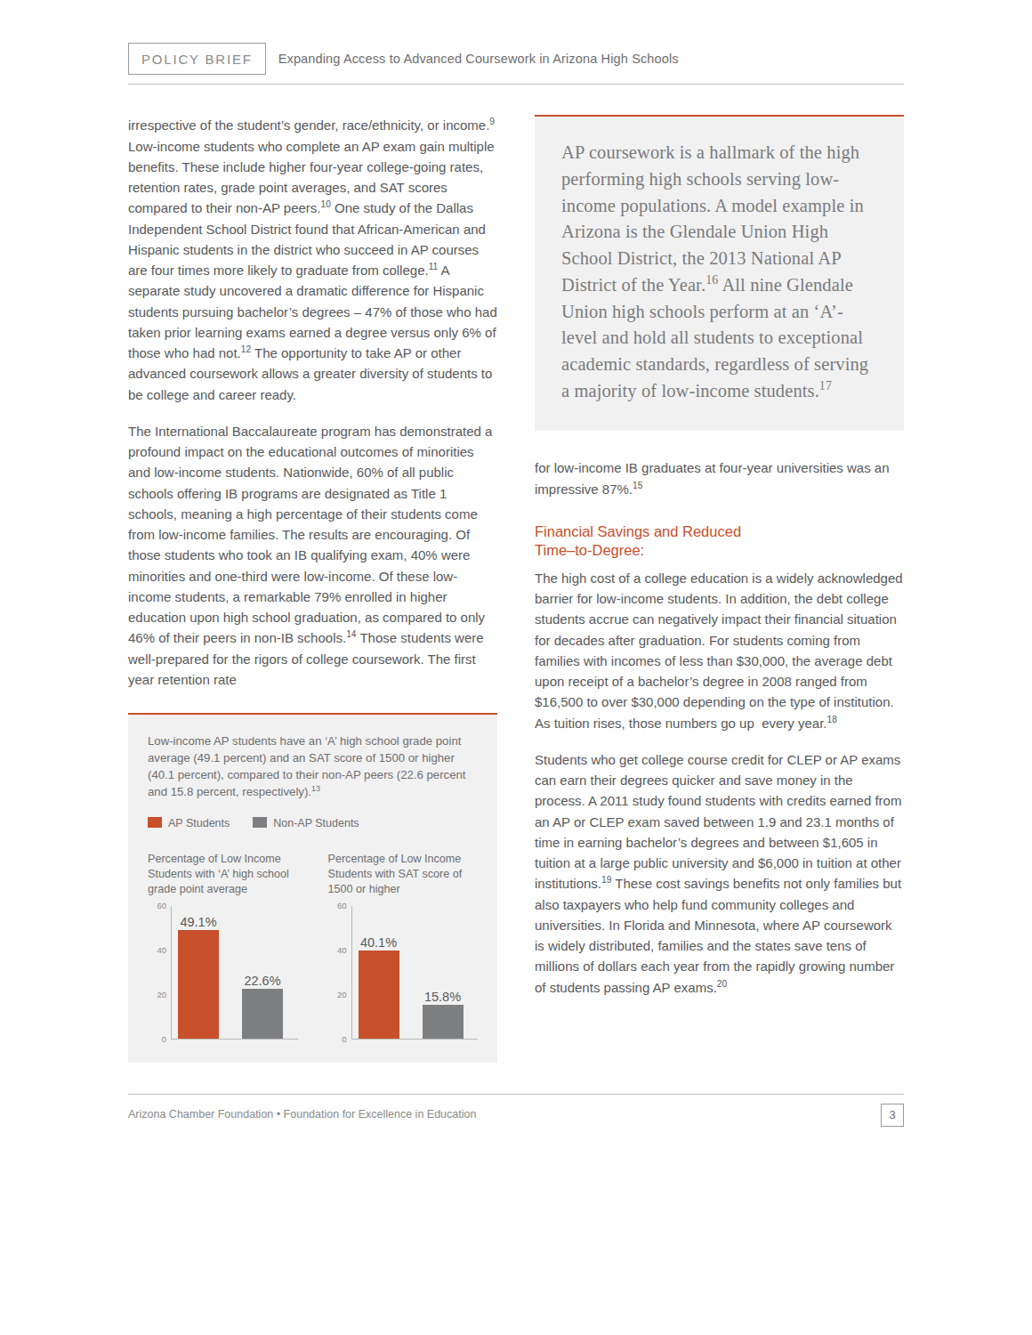Policy Brief
Expanding Access to Advanced Coursework in Arizona High Schools
irrespective of the student’s gender, race/ethnicity, or income.9 Low-income students who complete an AP exam gain multiple benefits. These include higher four-year college-going rates, retention rates, grade point averages, and SAT scores compared to their non-AP peers.10 One study of the Dallas Independent School District found that African-American and Hispanic students in the district who succeed in AP courses are four times more likely to graduate from college.11 A separate study uncovered a dramatic difference for Hispanic students pursuing bachelor’s degrees – 47% of those who had taken prior learning exams earned a degree versus only 6% of those who had not.12 The opportunity to take AP or other advanced coursework allows a greater diversity of students to be college and career ready.
The International Baccalaureate program has demonstrated a profound impact on the educational outcomes of minorities and low-income students. Nationwide, 60% of all public schools offering IB programs are designated as Title 1 schools, meaning a high percentage of their students come from low-income families. The results are encouraging. Of those students who took an IB qualifying exam, 40% were minorities and one-third were low-income. Of these low-income students, a remarkable 79% enrolled in higher education upon high school graduation, as compared to only 46% of their peers in non-IB schools.14 Those students were well-prepared for the rigors of college coursework. The first year retention rate
Low-income AP students have an ‘A’ high school grade point average (49.1 percent) and an SAT score of 1500 or higher (40.1 percent), compared to their non-AP peers (22.6 percent and 15.8 percent, respectively).13
AP Students
Non-AP Students
Percentage of Low Income Students with ‘A’ high school grade point average
60 40 20 0
49.1%
22.6%
Percentage of Low Income Students with SAT score of 1500 or higher
60 40 20 0
40.1%
15.8%
AP coursework is a hallmark of the high performing high schools serving low-income populations. A model example in Arizona is the Glendale Union High School District, the 2013 National AP District of the Year.16 All nine Glendale Union high schools perform at an ‘A’-level and hold all students to exceptional academic standards, regardless of serving a majority of low-income students.17
for low-income IB graduates at four-year universities was an impressive 87%.15
Financial Savings and Reduced
Time–to-Degree:
The high cost of a college education is a widely acknowledged barrier for low-income students. In addition, the debt college students accrue can negatively impact their financial situation for decades after graduation. For students coming from families with incomes of less than $30,000, the average debt upon receipt of a bachelor’s degree in 2008 ranged from $16,500 to over $30,000 depending on the type of institution. As tuition rises, those numbers go up every year.18
Students who get college course credit for CLEP or AP exams can earn their degrees quicker and save money in the process. A 2011 study found students with credits earned from an AP or CLEP exam saved between 1.9 and 23.1 months of time in earning bachelor’s degrees and between $1,605 in tuition at a large public university and $6,000 in tuition at other institutions.19 These cost savings benefits not only families but also taxpayers who help fund community colleges and universities. In Florida and Minnesota, where AP coursework is widely distributed, families and the states save tens of millions of dollars each year from the rapidly growing number of students passing AP exams.20
Arizona Chamber Foundation • Foundation for Excellence in Education
3